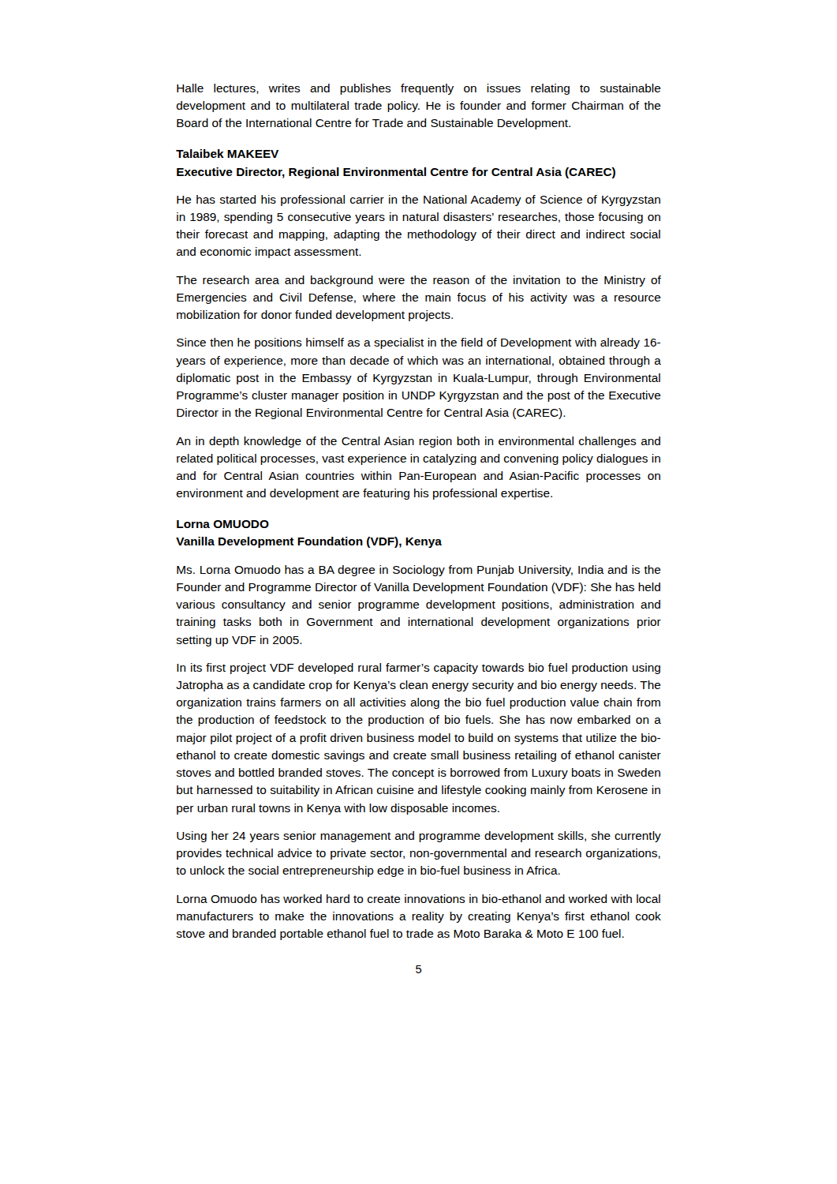Halle lectures, writes and publishes frequently on issues relating to sustainable development and to multilateral trade policy. He is founder and former Chairman of the Board of the International Centre for Trade and Sustainable Development.
Talaibek MAKEEV
Executive Director, Regional Environmental Centre for Central Asia (CAREC)
He has started his professional carrier in the National Academy of Science of Kyrgyzstan in 1989, spending 5 consecutive years in natural disasters’ researches, those focusing on their forecast and mapping, adapting the methodology of their direct and indirect social and economic impact assessment.
The research area and background were the reason of the invitation to the Ministry of Emergencies and Civil Defense, where the main focus of his activity was a resource mobilization for donor funded development projects.
Since then he positions himself as a specialist in the field of Development with already 16-years of experience, more than decade of which was an international, obtained through a diplomatic post in the Embassy of Kyrgyzstan in Kuala-Lumpur, through Environmental Programme’s cluster manager position in UNDP Kyrgyzstan and the post of the Executive Director in the Regional Environmental Centre for Central Asia (CAREC).
An in depth knowledge of the Central Asian region both in environmental challenges and related political processes, vast experience in catalyzing and convening policy dialogues in and for Central Asian countries within Pan-European and Asian-Pacific processes on environment and development are featuring his professional expertise.
Lorna OMUODO
Vanilla Development Foundation (VDF), Kenya
Ms. Lorna Omuodo has a BA degree in Sociology from Punjab University, India and is the Founder and Programme Director of Vanilla Development Foundation (VDF): She has held various consultancy and senior programme development positions, administration and training tasks both in Government and international development organizations prior setting up VDF in 2005.
In its first project VDF developed rural farmer’s capacity towards bio fuel production using Jatropha as a candidate crop for Kenya’s clean energy security and bio energy needs. The organization trains farmers on all activities along the bio fuel production value chain from the production of feedstock to the production of bio fuels. She has now embarked on a major pilot project of a profit driven business model to build on systems that utilize the bio-ethanol to create domestic savings and create small business retailing of ethanol canister stoves and bottled branded stoves. The concept is borrowed from Luxury boats in Sweden but harnessed to suitability in African cuisine and lifestyle cooking mainly from Kerosene in per urban rural towns in Kenya with low disposable incomes.
Using her 24 years senior management and programme development skills, she currently provides technical advice to private sector, non-governmental and research organizations, to unlock the social entrepreneurship edge in bio-fuel business in Africa.
Lorna Omuodo has worked hard to create innovations in bio-ethanol and worked with local manufacturers to make the innovations a reality by creating Kenya’s first ethanol cook stove and branded portable ethanol fuel to trade as Moto Baraka & Moto E 100 fuel.
5